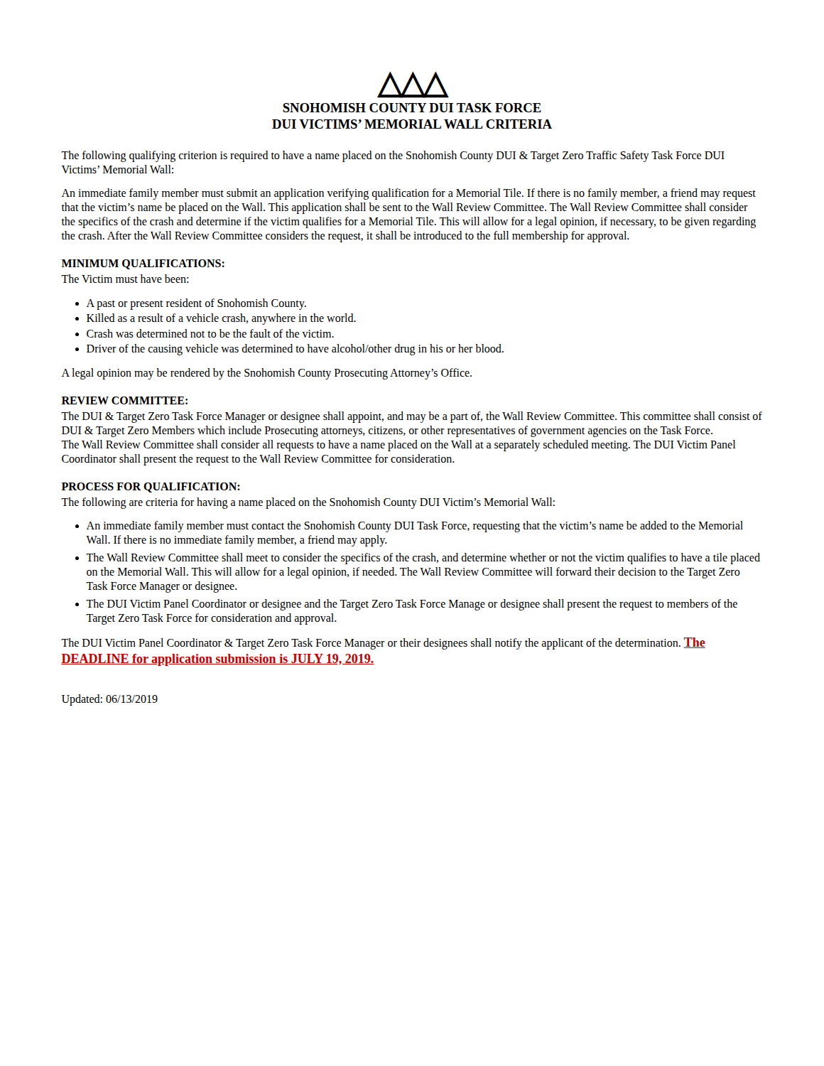△△△
SNOHOMISH COUNTY DUI TASK FORCE
DUI VICTIMS’ MEMORIAL WALL CRITERIA
The following qualifying criterion is required to have a name placed on the Snohomish County DUI & Target Zero Traffic Safety Task Force DUI Victims’ Memorial Wall:
An immediate family member must submit an application verifying qualification for a Memorial Tile. If there is no family member, a friend may request that the victim’s name be placed on the Wall. This application shall be sent to the Wall Review Committee. The Wall Review Committee shall consider the specifics of the crash and determine if the victim qualifies for a Memorial Tile. This will allow for a legal opinion, if necessary, to be given regarding the crash. After the Wall Review Committee considers the request, it shall be introduced to the full membership for approval.
MINIMUM QUALIFICATIONS:
The Victim must have been:
A past or present resident of Snohomish County.
Killed as a result of a vehicle crash, anywhere in the world.
Crash was determined not to be the fault of the victim.
Driver of the causing vehicle was determined to have alcohol/other drug in his or her blood.
A legal opinion may be rendered by the Snohomish County Prosecuting Attorney’s Office.
REVIEW COMMITTEE:
The DUI & Target Zero Task Force Manager or designee shall appoint, and may be a part of, the Wall Review Committee. This committee shall consist of DUI & Target Zero Members which include Prosecuting attorneys, citizens, or other representatives of government agencies on the Task Force.
The Wall Review Committee shall consider all requests to have a name placed on the Wall at a separately scheduled meeting. The DUI Victim Panel Coordinator shall present the request to the Wall Review Committee for consideration.
PROCESS FOR QUALIFICATION:
The following are criteria for having a name placed on the Snohomish County DUI Victim’s Memorial Wall:
An immediate family member must contact the Snohomish County DUI Task Force, requesting that the victim’s name be added to the Memorial Wall. If there is no immediate family member, a friend may apply.
The Wall Review Committee shall meet to consider the specifics of the crash, and determine whether or not the victim qualifies to have a tile placed on the Memorial Wall. This will allow for a legal opinion, if needed. The Wall Review Committee will forward their decision to the Target Zero Task Force Manager or designee.
The DUI Victim Panel Coordinator or designee and the Target Zero Task Force Manage or designee shall present the request to members of the Target Zero Task Force for consideration and approval.
The DUI Victim Panel Coordinator & Target Zero Task Force Manager or their designees shall notify the applicant of the determination. The DEADLINE for application submission is JULY 19, 2019.
Updated: 06/13/2019